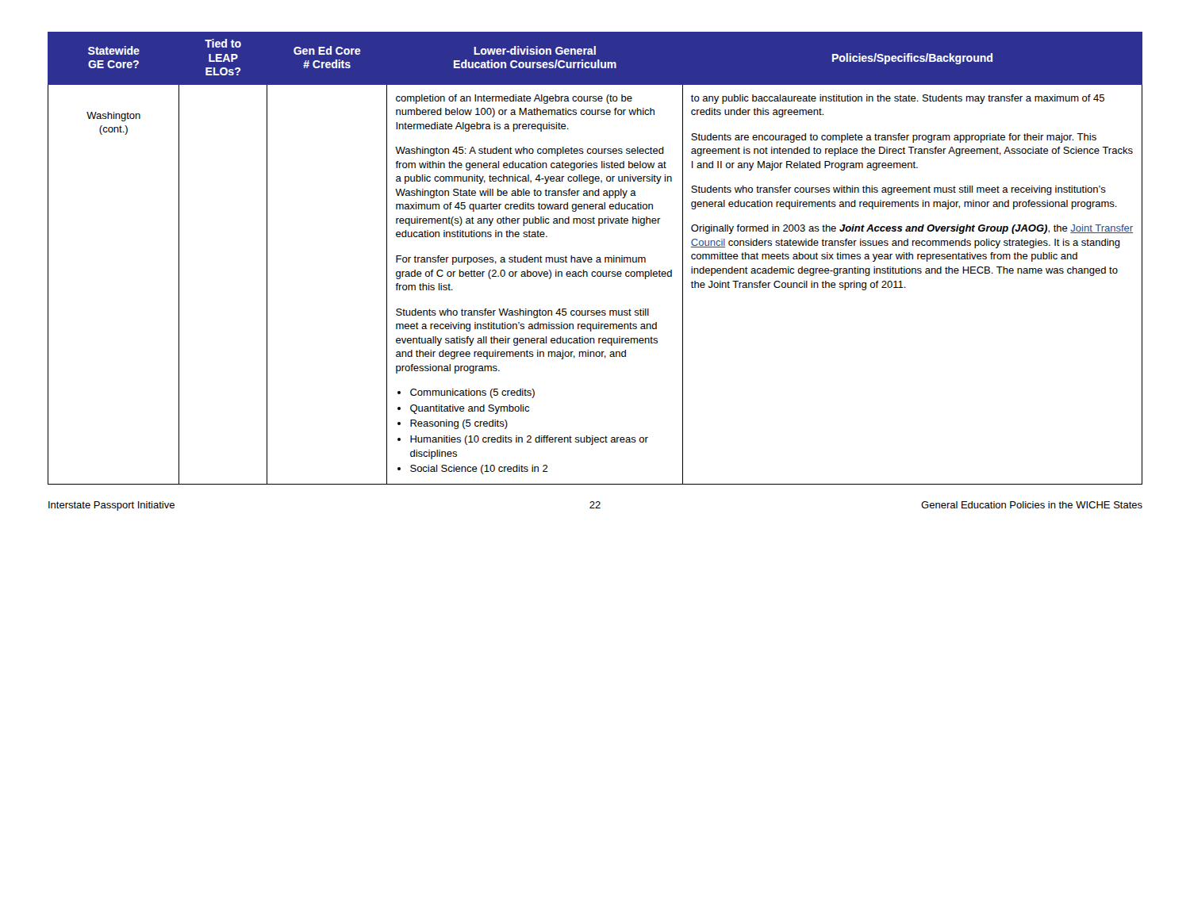| Statewide GE Core? | Tied to LEAP ELOs? | Gen Ed Core # Credits | Lower-division General Education Courses/Curriculum | Policies/Specifics/Background |
| --- | --- | --- | --- | --- |
| Washington (cont.) | | | completion of an Intermediate Algebra course (to be numbered below 100) or a Mathematics course for which Intermediate Algebra is a prerequisite. Washington 45: A student who completes courses selected from within the general education categories listed below at a public community, technical, 4-year college, or university in Washington State will be able to transfer and apply a maximum of 45 quarter credits toward general education requirement(s) at any other public and most private higher education institutions in the state. For transfer purposes, a student must have a minimum grade of C or better (2.0 or above) in each course completed from this list. Students who transfer Washington 45 courses must still meet a receiving institution’s admission requirements and eventually satisfy all their general education requirements and their degree requirements in major, minor, and professional programs. Communications (5 credits) Quantitative and Symbolic Reasoning (5 credits) Humanities (10 credits in 2 different subject areas or disciplines Social Science (10 credits in 2 | to any public baccalaureate institution in the state. Students may transfer a maximum of 45 credits under this agreement. Students are encouraged to complete a transfer program appropriate for their major. This agreement is not intended to replace the Direct Transfer Agreement, Associate of Science Tracks I and II or any Major Related Program agreement. Students who transfer courses within this agreement must still meet a receiving institution’s general education requirements and requirements in major, minor and professional programs. Originally formed in 2003 as the Joint Access and Oversight Group (JAOG) , the Joint Transfer Council considers statewide transfer issues and recommends policy strategies. It is a standing committee that meets about six times a year with representatives from the public and independent academic degree-granting institutions and the HECB. The name was changed to the Joint Transfer Council in the spring of 2011. |
Interstate Passport Initiative
22
General Education Policies in the WICHE States